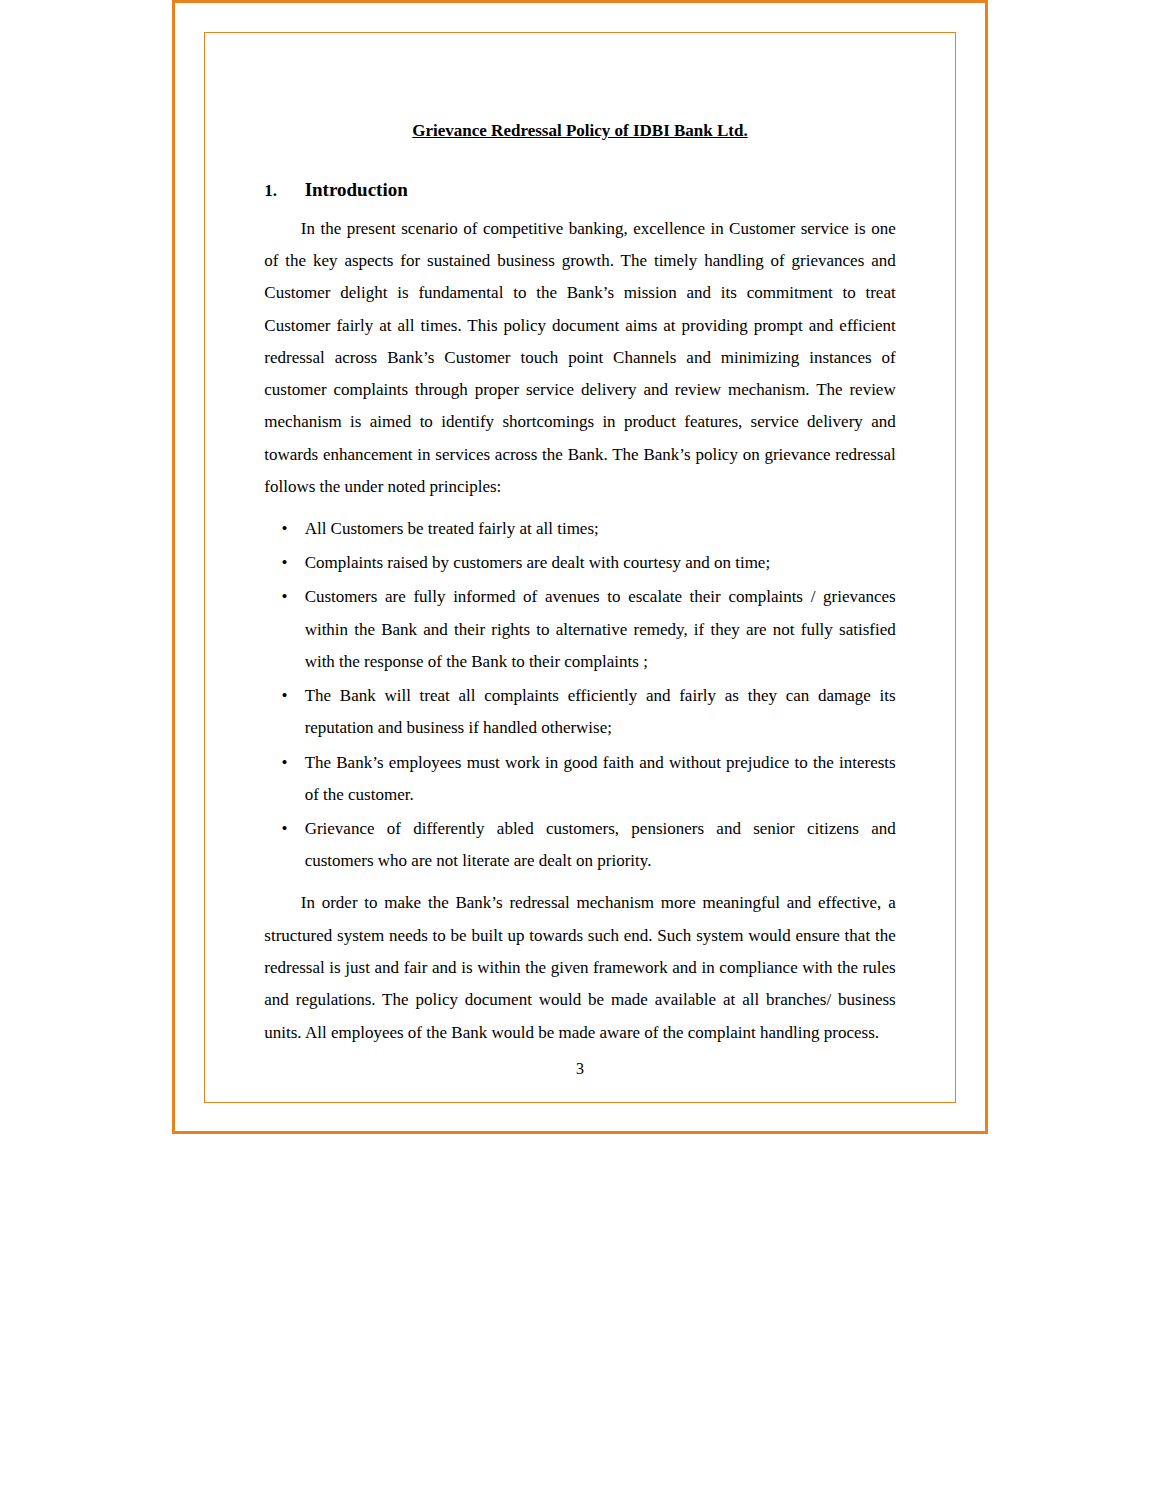Grievance Redressal Policy of IDBI Bank Ltd.
1. Introduction
In the present scenario of competitive banking, excellence in Customer service is one of the key aspects for sustained business growth. The timely handling of grievances and Customer delight is fundamental to the Bank’s mission and its commitment to treat Customer fairly at all times. This policy document aims at providing prompt and efficient redressal across Bank’s Customer touch point Channels and minimizing instances of customer complaints through proper service delivery and review mechanism. The review mechanism is aimed to identify shortcomings in product features, service delivery and towards enhancement in services across the Bank. The Bank’s policy on grievance redressal follows the under noted principles:
All Customers be treated fairly at all times;
Complaints raised by customers are dealt with courtesy and on time;
Customers are fully informed of avenues to escalate their complaints / grievances within the Bank and their rights to alternative remedy, if they are not fully satisfied with the response of the Bank to their complaints ;
The Bank will treat all complaints efficiently and fairly as they can damage its reputation and business if handled otherwise;
The Bank’s employees must work in good faith and without prejudice to the interests of the customer.
Grievance of differently abled customers, pensioners and senior citizens and customers who are not literate are dealt on priority.
In order to make the Bank’s redressal mechanism more meaningful and effective, a structured system needs to be built up towards such end. Such system would ensure that the redressal is just and fair and is within the given framework and in compliance with the rules and regulations. The policy document would be made available at all branches/ business units. All employees of the Bank would be made aware of the complaint handling process.
3